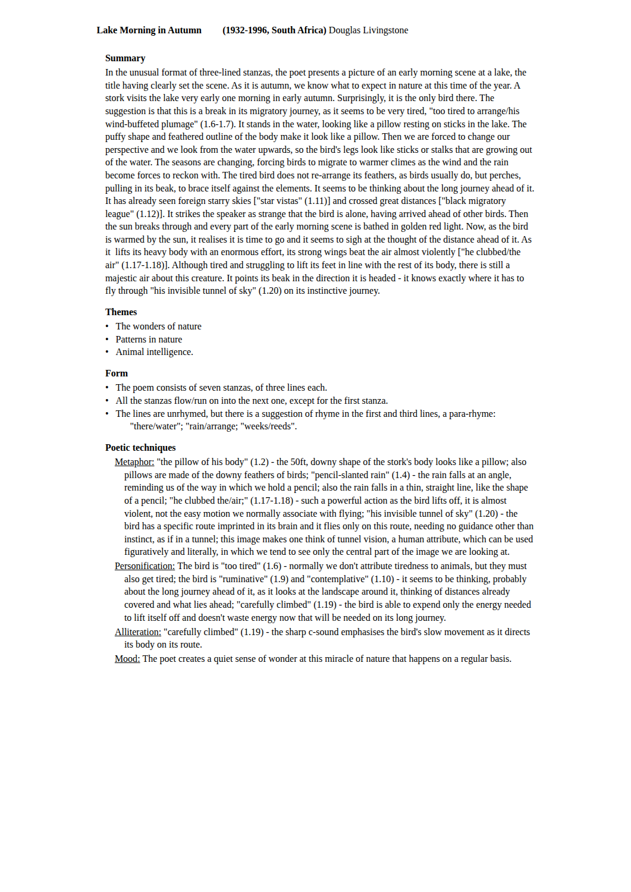Lake Morning in Autumn (1932-1996, South Africa) Douglas Livingstone
Summary
In the unusual format of three-lined stanzas, the poet presents a picture of an early morning scene at a lake, the title having clearly set the scene. As it is autumn, we know what to expect in nature at this time of the year. A stork visits the lake very early one morning in early autumn. Surprisingly, it is the only bird there. The suggestion is that this is a break in its migratory journey, as it seems to be very tired, "too tired to arrange/his wind-buffeted plumage" (1.6-1.7). It stands in the water, looking like a pillow resting on sticks in the lake. The puffy shape and feathered outline of the body make it look like a pillow. Then we are forced to change our perspective and we look from the water upwards, so the bird's legs look like sticks or stalks that are growing out of the water. The seasons are changing, forcing birds to migrate to warmer climes as the wind and the rain become forces to reckon with. The tired bird does not re-arrange its feathers, as birds usually do, but perches, pulling in its beak, to brace itself against the elements. It seems to be thinking about the long journey ahead of it. It has already seen foreign starry skies ["star vistas" (1.11)] and crossed great distances ["black migratory league" (1.12)]. It strikes the speaker as strange that the bird is alone, having arrived ahead of other birds. Then the sun breaks through and every part of the early morning scene is bathed in golden red light. Now, as the bird is warmed by the sun, it realises it is time to go and it seems to sigh at the thought of the distance ahead of it. As it lifts its heavy body with an enormous effort, its strong wings beat the air almost violently ["he clubbed/the air" (1.17-1.18)]. Although tired and struggling to lift its feet in line with the rest of its body, there is still a majestic air about this creature. It points its beak in the direction it is headed - it knows exactly where it has to fly through "his invisible tunnel of sky" (1.20) on its instinctive journey.
Themes
The wonders of nature
Patterns in nature
Animal intelligence.
Form
The poem consists of seven stanzas, of three lines each.
All the stanzas flow/run on into the next one, except for the first stanza.
The lines are unrhymed, but there is a suggestion of rhyme in the first and third lines, a para-rhyme:
"there/water"; "rain/arrange; "weeks/reeds".
Poetic techniques
Metaphor
"the pillow of his body" (1.2) - the 50ft, downy shape of the stork's body looks like a pillow; also pillows are made of the downy feathers of birds; "pencil-slanted rain" (1.4) - the rain falls at an angle, reminding us of the way in which we hold a pencil; also the rain falls in a thin, straight line, like the shape of a pencil; "he clubbed the/air;" (1.17-1.18) - such a powerful action as the bird lifts off, it is almost violent, not the easy motion we normally associate with flying; "his invisible tunnel of sky" (1.20) - the bird has a specific route imprinted in its brain and it flies only on this route, needing no guidance other than instinct, as if in a tunnel; this image makes one think of tunnel vision, a human attribute, which can be used figuratively and literally, in which we tend to see only the central part of the image we are looking at.
Personification
The bird is "too tired" (1.6) - normally we don't attribute tiredness to animals, but they must also get tired; the bird is "ruminative" (1.9) and "contemplative" (1.10) - it seems to be thinking, probably about the long journey ahead of it, as it looks at the landscape around it, thinking of distances already covered and what lies ahead; "carefully climbed" (1.19) - the bird is able to expend only the energy needed to lift itself off and doesn't waste energy now that will be needed on its long journey.
Alliteration
"carefully climbed" (1.19) - the sharp c-sound emphasises the bird's slow movement as it directs its body on its route.
Mood
The poet creates a quiet sense of wonder at this miracle of nature that happens on a regular basis.